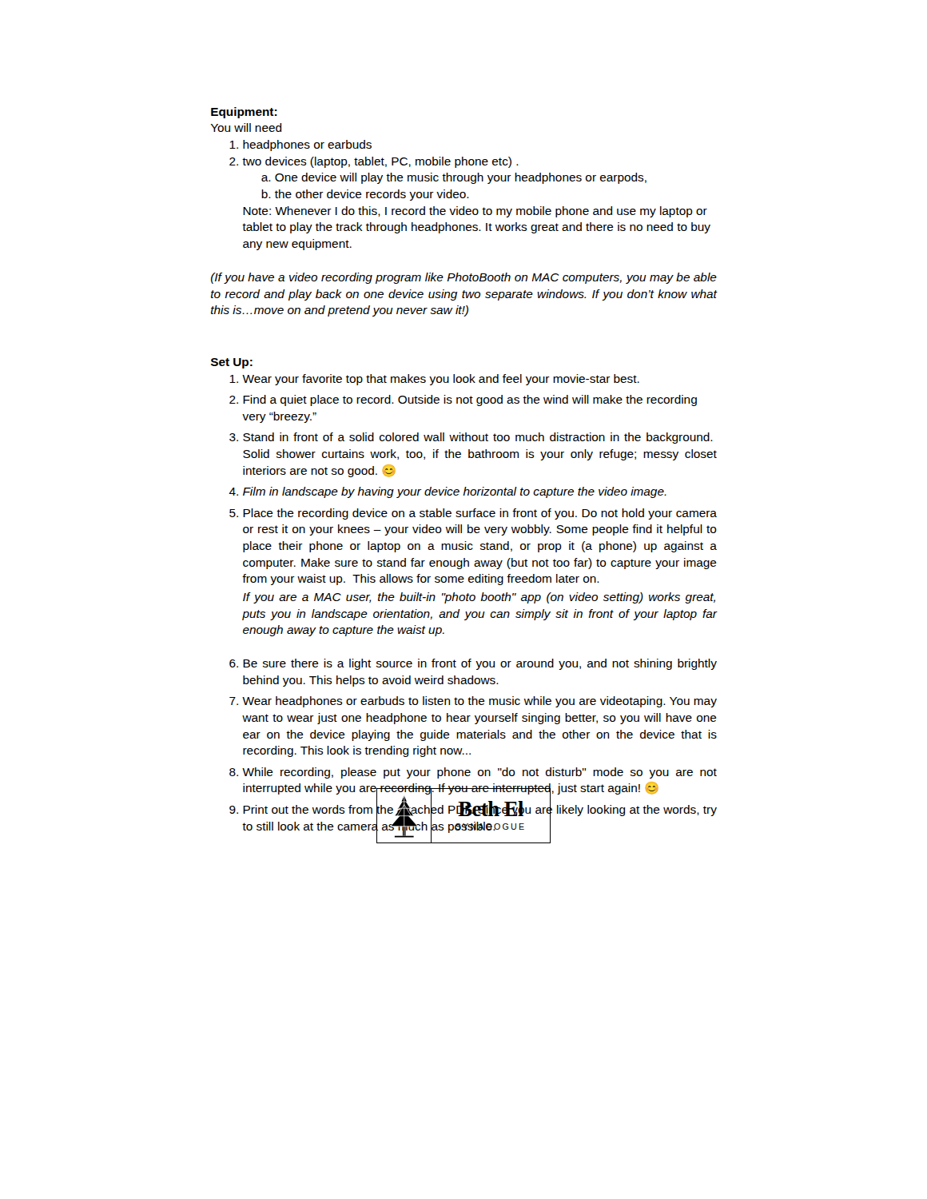Equipment:
You will need
headphones or earbuds
two devices (laptop, tablet, PC, mobile phone etc) .
One device will play the music through your headphones or earpods,
the other device records your video.
Note: Whenever I do this, I record the video to my mobile phone and use my laptop or tablet to play the track through headphones. It works great and there is no need to buy any new equipment.
(If you have a video recording program like PhotoBooth on MAC computers, you may be able to record and play back on one device using two separate windows. If you don’t know what this is…move on and pretend you never saw it!)
Set Up:
Wear your favorite top that makes you look and feel your movie-star best.
Find a quiet place to record. Outside is not good as the wind will make the recording very “breezy.”
Stand in front of a solid colored wall without too much distraction in the background. Solid shower curtains work, too, if the bathroom is your only refuge; messy closet interiors are not so good. 😊
Film in landscape by having your device horizontal to capture the video image.
Place the recording device on a stable surface in front of you. Do not hold your camera or rest it on your knees – your video will be very wobbly. Some people find it helpful to place their phone or laptop on a music stand, or prop it (a phone) up against a computer. Make sure to stand far enough away (but not too far) to capture your image from your waist up. This allows for some editing freedom later on.
If you are a MAC user, the built-in "photo booth" app (on video setting) works great, puts you in landscape orientation, and you can simply sit in front of your laptop far enough away to capture the waist up.
Be sure there is a light source in front of you or around you, and not shining brightly behind you. This helps to avoid weird shadows.
Wear headphones or earbuds to listen to the music while you are videotaping. You may want to wear just one headphone to hear yourself singing better, so you will have one ear on the device playing the guide materials and the other on the device that is recording. This look is trending right now...
While recording, please put your phone on "do not disturb" mode so you are not interrupted while you are recording. If you are interrupted, just start again! 😊
Print out the words from the attached PDF. Since you are likely looking at the words, try to still look at the camera as much as possible.
Beth El
SYNAGOGUE